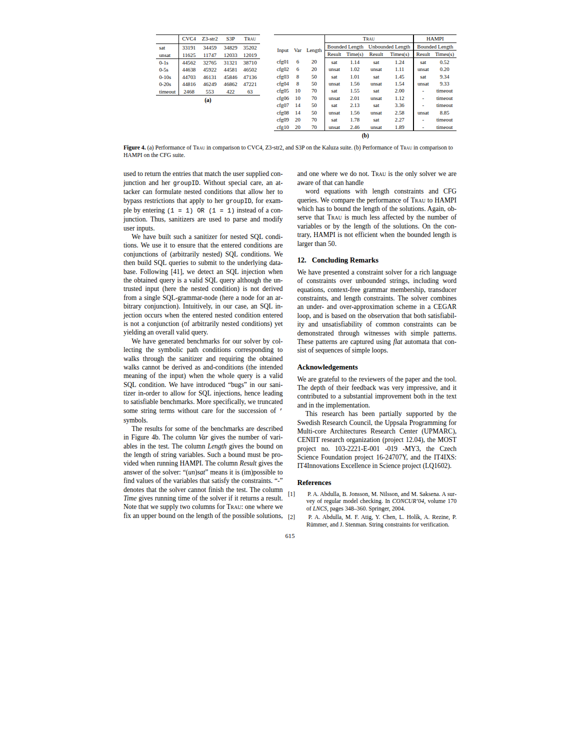| | CVC4 | Z3-str2 | S3P | Trau |
| sat | 33191 | 34459 | 34829 | 35202 |
| unsat | 11625 | 11747 | 12033 | 12019 |
| 0-1s | 44562 | 32765 | 31321 | 38710 |
| 0-5s | 44638 | 45922 | 44581 | 46502 |
| 0-10s | 44703 | 46131 | 45846 | 47136 |
| 0-20s | 44816 | 46249 | 46862 | 47221 |
| timeout | 2468 | 553 | 422 | 63 |
(a)
| | Trau | HAMPI |
| Input | Var | Length | Bounded Length | Unbounded Length | Bounded Length |
| Result | Time(s) | Result | Times(s) | Result | Times(s) |
| cfg01 | 6 | 20 | sat | 1.14 | sat | 1.24 | sat | 0.52 |
| cfg02 | 6 | 20 | unsat | 1.02 | unsat | 1.11 | unsat | 0.20 |
| cfg03 | 8 | 50 | sat | 1.01 | sat | 1.45 | sat | 9.34 |
| cfg04 | 8 | 50 | unsat | 1.56 | unsat | 1.54 | unsat | 9.33 |
| cfg05 | 10 | 70 | sat | 1.55 | sat | 2.00 | - | timeout |
| cfg06 | 10 | 70 | unsat | 2.01 | unsat | 1.12 | - | timeout |
| cfg07 | 14 | 50 | sat | 2.13 | sat | 3.36 | - | timeout |
| cfg08 | 14 | 50 | unsat | 1.56 | unsat | 2.58 | unsat | 8.85 |
| cfg09 | 20 | 70 | sat | 1.78 | sat | 2.27 | - | timeout |
| cfg10 | 20 | 70 | unsat | 2.46 | unsat | 1.89 | - | timeout |
(b)
Figure 4. (a) Performance of Trau in comparison to CVC4, Z3-str2, and S3P on the Kaluza suite. (b) Performance of Trau in comparison to HAMPI on the CFG suite.
used to return the entries that match the user supplied conjunction and her groupID. Without special care, an attacker can formulate nested conditions that allow her to bypass restrictions that apply to her groupID, for example by entering (1 = 1) OR (1 = 1) instead of a conjunction. Thus, sanitizers are used to parse and modify user inputs.
We have built such a sanitizer for nested SQL conditions. We use it to ensure that the entered conditions are conjunctions of (arbitrarily nested) SQL conditions. We then build SQL queries to submit to the underlying database. Following [41], we detect an SQL injection when the obtained query is a valid SQL query although the untrusted input (here the nested condition) is not derived from a single SQL-grammar-node (here a node for an arbitrary conjunction). Intuitively, in our case, an SQL injection occurs when the entered nested condition entered is not a conjunction (of arbitrarily nested conditions) yet yielding an overall valid query.
We have generated benchmarks for our solver by collecting the symbolic path conditions corresponding to walks through the sanitizer and requiring the obtained walks cannot be derived as and-conditions (the intended meaning of the input) when the whole query is a valid SQL condition. We have introduced “bugs” in our sanitizer in-order to allow for SQL injections, hence leading to satisfiable benchmarks. More specifically, we truncated some string terms without care for the succession of ’ symbols.
The results for some of the benchmarks are described in Figure 4b. The column Var gives the number of variables in the test. The column Length gives the bound on the length of string variables. Such a bound must be provided when running HAMPI. The column Result gives the answer of the solver: “(un)sat” means it is (im)possible to find values of the variables that satisfy the constraints. “-” denotes that the solver cannot finish the test. The column Time gives running time of the solver if it returns a result. Note that we supply two columns for Trau: one where we fix an upper bound on the length of the possible solutions, and one where we do not. Trau is the only solver we are aware of that can handle
word equations with length constraints and CFG queries. We compare the performance of Trau to HAMPI which has to bound the length of the solutions. Again, observe that Trau is much less affected by the number of variables or by the length of the solutions. On the contrary, HAMPI is not efficient when the bounded length is larger than 50.
12. Concluding Remarks
We have presented a constraint solver for a rich language of constraints over unbounded strings, including word equations, context-free grammar membership, transducer constraints, and length constraints. The solver combines an under- and over-approximation scheme in a CEGAR loop, and is based on the observation that both satisfiability and unsatisfiability of common constraints can be demonstrated through witnesses with simple patterns. These patterns are captured using flat automata that consist of sequences of simple loops.
Acknowledgements
We are grateful to the reviewers of the paper and the tool. The depth of their feedback was very impressive, and it contributed to a substantial improvement both in the text and in the implementation.
This research has been partially supported by the Swedish Research Council, the Uppsala Programming for Multi-core Architectures Research Center (UPMARC), CENIIT research organization (project 12.04), the MOST project no. 103-2221-E-001 -019 -MY3, the Czech Science Foundation project 16-24707Y, and the IT4IXS: IT4Innovations Excellence in Science project (LQ1602).
References
[1] P. A. Abdulla, B. Jonsson, M. Nilsson, and M. Saksena. A survey of regular model checking. In CONCUR’04, volume 170 of LNCS, pages 348–360. Springer, 2004.
[2] P. A. Abdulla, M. F. Atig, Y. Chen, L. Holík, A. Rezine, P. Rümmer, and J. Stenman. String constraints for verification.
615